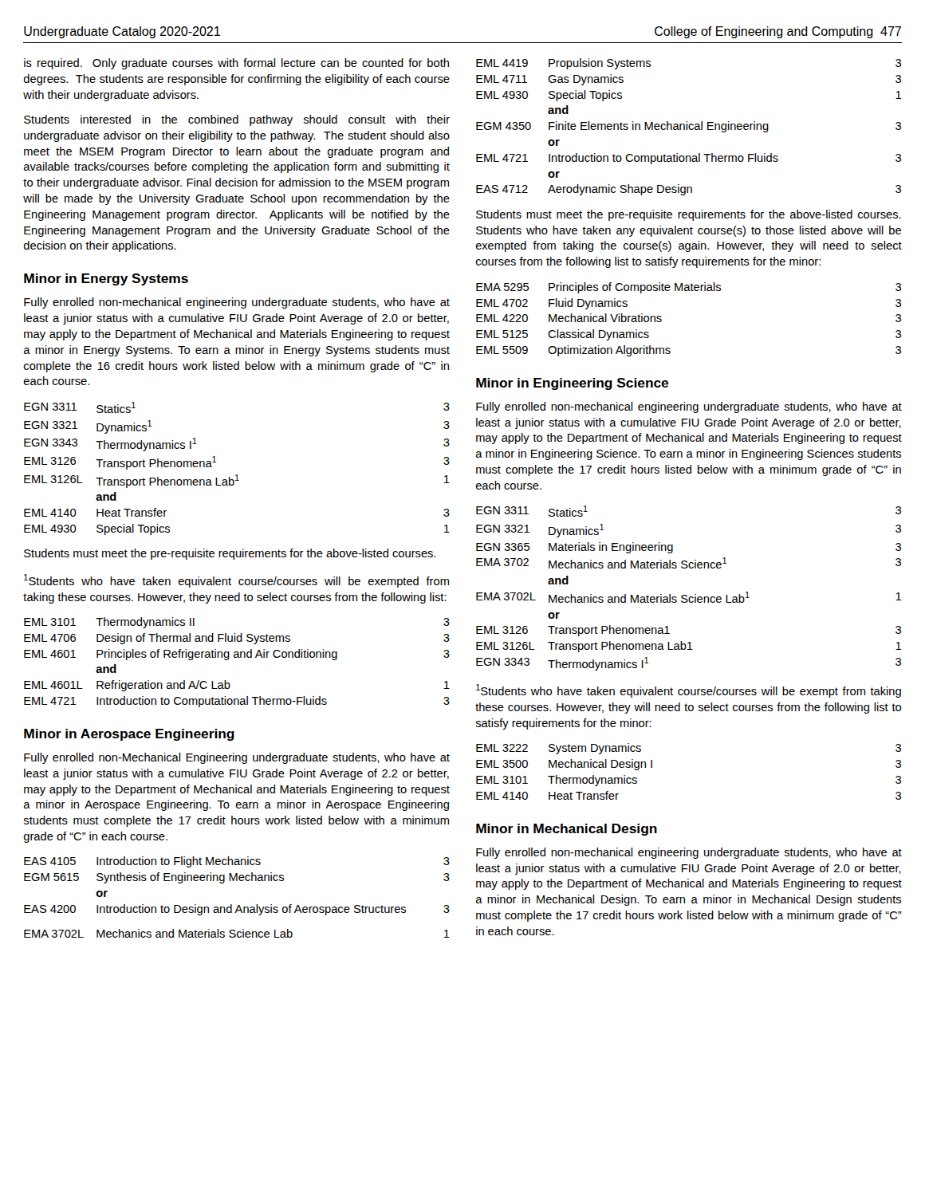Undergraduate Catalog 2020-2021 College of Engineering and Computing 477
is required. Only graduate courses with formal lecture can be counted for both degrees. The students are responsible for confirming the eligibility of each course with their undergraduate advisors.
Students interested in the combined pathway should consult with their undergraduate advisor on their eligibility to the pathway. The student should also meet the MSEM Program Director to learn about the graduate program and available tracks/courses before completing the application form and submitting it to their undergraduate advisor. Final decision for admission to the MSEM program will be made by the University Graduate School upon recommendation by the Engineering Management program director. Applicants will be notified by the Engineering Management Program and the University Graduate School of the decision on their applications.
Minor in Energy Systems
Fully enrolled non-mechanical engineering undergraduate students, who have at least a junior status with a cumulative FIU Grade Point Average of 2.0 or better, may apply to the Department of Mechanical and Materials Engineering to request a minor in Energy Systems. To earn a minor in Energy Systems students must complete the 16 credit hours work listed below with a minimum grade of “C” in each course.
| EGN 3311 | Statics 1 | 3 |
| EGN 3321 | Dynamics 1 | 3 |
| EGN 3343 | Thermodynamics I 1 | 3 |
| EML 3126 | Transport Phenomena 1 | 3 |
| EML 3126L | Transport Phenomena Lab 1 | 1 |
| | and | |
| EML 4140 | Heat Transfer | 3 |
| EML 4930 | Special Topics | 1 |
Students must meet the pre-requisite requirements for the above-listed courses.
1Students who have taken equivalent course/courses will be exempted from taking these courses. However, they need to select courses from the following list:
| EML 3101 | Thermodynamics II | 3 |
| EML 4706 | Design of Thermal and Fluid Systems | 3 |
| EML 4601 | Principles of Refrigerating and Air Conditioning | 3 |
| | and | |
| EML 4601L | Refrigeration and A/C Lab | 1 |
| EML 4721 | Introduction to Computational Thermo-Fluids | 3 |
Minor in Aerospace Engineering
Fully enrolled non-Mechanical Engineering undergraduate students, who have at least a junior status with a cumulative FIU Grade Point Average of 2.2 or better, may apply to the Department of Mechanical and Materials Engineering to request a minor in Aerospace Engineering. To earn a minor in Aerospace Engineering students must complete the 17 credit hours work listed below with a minimum grade of “C” in each course.
| EAS 4105 | Introduction to Flight Mechanics | 3 |
| EGM 5615 | Synthesis of Engineering Mechanics | 3 |
| | or | |
| EAS 4200 | Introduction to Design and Analysis of Aerospace Structures | 3 |
| EMA 3702L | Mechanics and Materials Science Lab | 1 |
| EML 4419 | Propulsion Systems | 3 |
| EML 4711 | Gas Dynamics | 3 |
| EML 4930 | Special Topics | 1 |
| | and | |
| EGM 4350 | Finite Elements in Mechanical Engineering | 3 |
| | or | |
| EML 4721 | Introduction to Computational Thermo Fluids | 3 |
| | or | |
| EAS 4712 | Aerodynamic Shape Design | 3 |
Students must meet the pre-requisite requirements for the above-listed courses. Students who have taken any equivalent course(s) to those listed above will be exempted from taking the course(s) again. However, they will need to select courses from the following list to satisfy requirements for the minor:
| EMA 5295 | Principles of Composite Materials | 3 |
| EML 4702 | Fluid Dynamics | 3 |
| EML 4220 | Mechanical Vibrations | 3 |
| EML 5125 | Classical Dynamics | 3 |
| EML 5509 | Optimization Algorithms | 3 |
Minor in Engineering Science
Fully enrolled non-mechanical engineering undergraduate students, who have at least a junior status with a cumulative FIU Grade Point Average of 2.0 or better, may apply to the Department of Mechanical and Materials Engineering to request a minor in Engineering Science. To earn a minor in Engineering Sciences students must complete the 17 credit hours listed below with a minimum grade of “C” in each course.
| EGN 3311 | Statics 1 | 3 |
| EGN 3321 | Dynamics 1 | 3 |
| EGN 3365 | Materials in Engineering | 3 |
| EMA 3702 | Mechanics and Materials Science 1 | 3 |
| | and | |
| EMA 3702L | Mechanics and Materials Science Lab 1 | 1 |
| | or | |
| EML 3126 | Transport Phenomena1 | 3 |
| EML 3126L | Transport Phenomena Lab1 | 1 |
| EGN 3343 | Thermodynamics I 1 | 3 |
1Students who have taken equivalent course/courses will be exempt from taking these courses. However, they will need to select courses from the following list to satisfy requirements for the minor:
| EML 3222 | System Dynamics | 3 |
| EML 3500 | Mechanical Design I | 3 |
| EML 3101 | Thermodynamics | 3 |
| EML 4140 | Heat Transfer | 3 |
Minor in Mechanical Design
Fully enrolled non-mechanical engineering undergraduate students, who have at least a junior status with a cumulative FIU Grade Point Average of 2.0 or better, may apply to the Department of Mechanical and Materials Engineering to request a minor in Mechanical Design. To earn a minor in Mechanical Design students must complete the 17 credit hours work listed below with a minimum grade of “C” in each course.